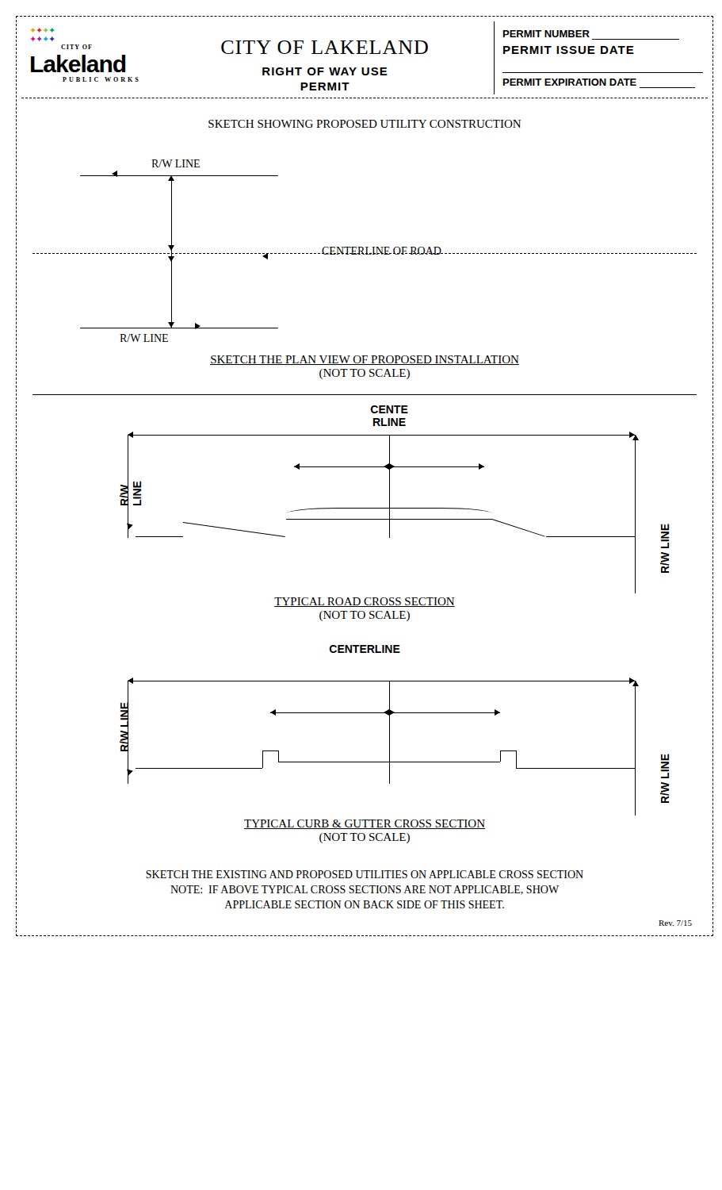✦✦✦✦
✦✦✦✦
CITY OF
Lakeland
PUBLIC WORKS
CITY OF LAKELAND
RIGHT OF WAY USE
PERMIT
PERMIT NUMBER
PERMIT ISSUE DATE
PERMIT EXPIRATION DATE
SKETCH SHOWING PROPOSED UTILITY CONSTRUCTION
R/W LINE
R/W LINE
CENTERLINE OF ROAD
SKETCH THE PLAN VIEW OF PROPOSED INSTALLATION
(NOT TO SCALE)
CENTE
RLINE
R/W
LINE
R/W LINE
TYPICAL ROAD CROSS SECTION
(NOT TO SCALE)
CENTERLINE
R/W LINE
R/W LINE
TYPICAL CURB & GUTTER CROSS SECTION
(NOT TO SCALE)
SKETCH THE EXISTING AND PROPOSED UTILITIES ON APPLICABLE CROSS SECTION
NOTE: IF ABOVE TYPICAL CROSS SECTIONS ARE NOT APPLICABLE, SHOW
APPLICABLE SECTION ON BACK SIDE OF THIS SHEET.
Rev. 7/15